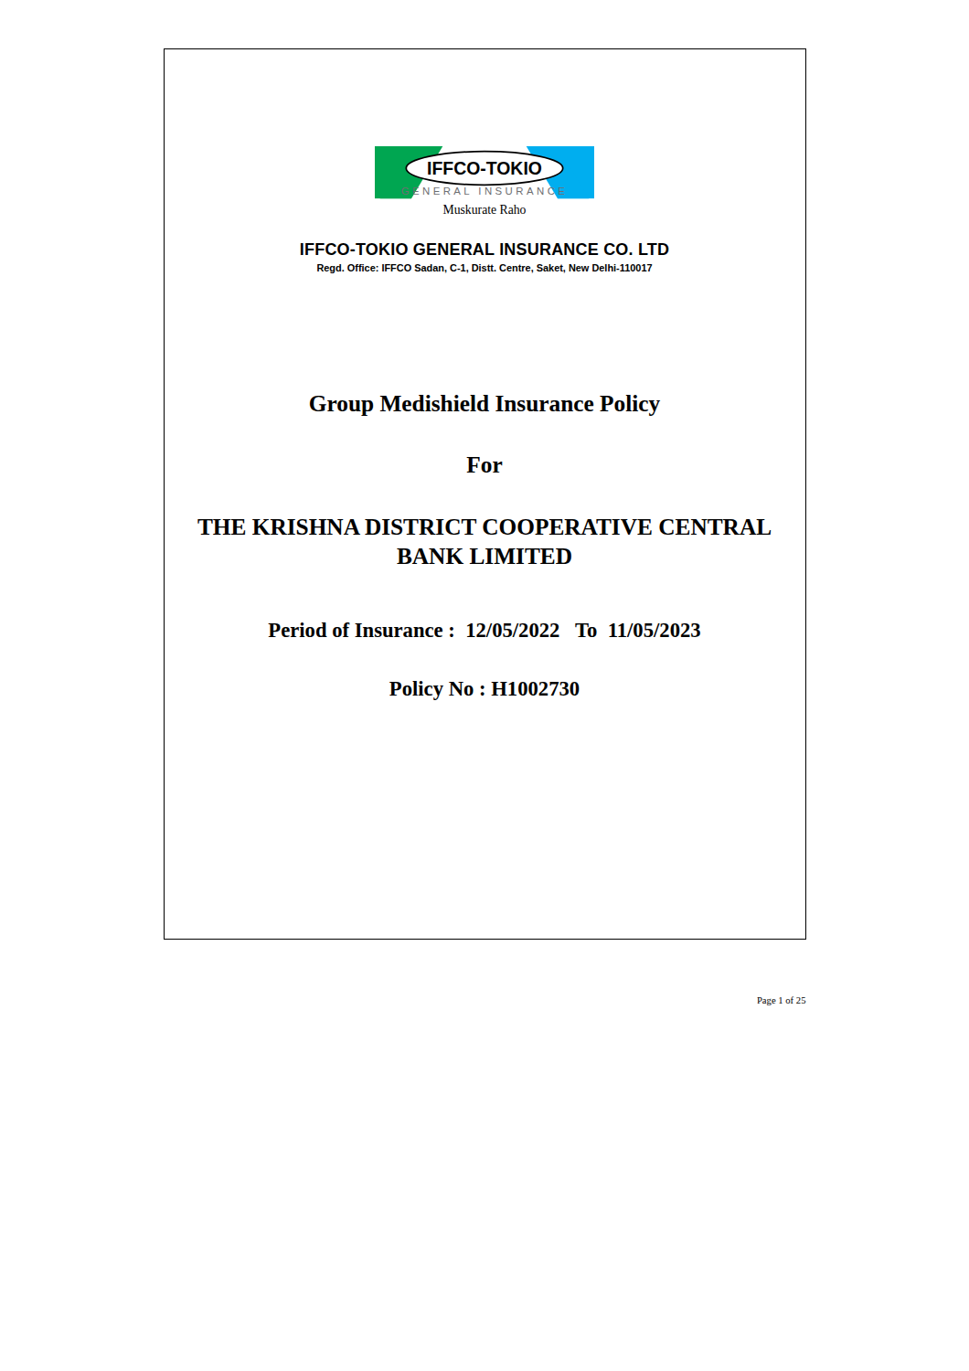IFFCO-TOKIO GENERAL INSURANCE Muskurate Raho
IFFCO-TOKIO GENERAL INSURANCE CO. LTD
Regd. Office: IFFCO Sadan, C-1, Distt. Centre, Saket, New Delhi-110017
Group Medishield Insurance Policy
For
THE KRISHNA DISTRICT COOPERATIVE CENTRAL BANK LIMITED
Period of Insurance : 12/05/2022 To 11/05/2023
Policy No : H1002730
Page 1 of 25